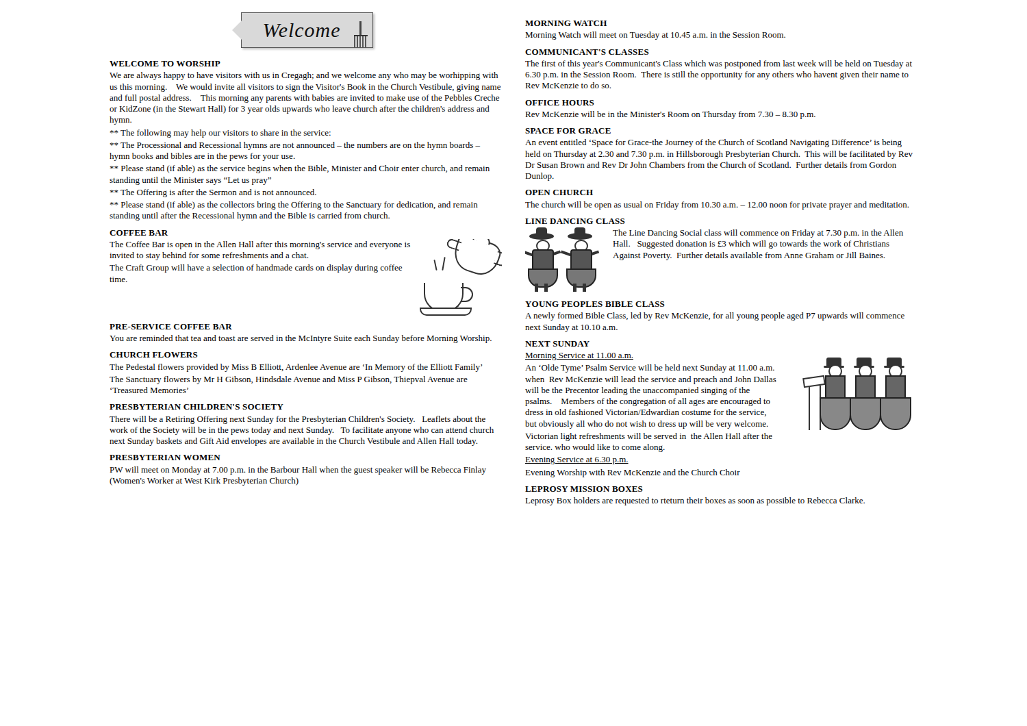Welcome
Welcome to Worship
We are always happy to have visitors with us in Cregagh; and we welcome any who may be worhipping with us this morning. We would invite all visitors to sign the Visitor's Book in the Church Vestibule, giving name and full postal address. This morning any parents with babies are invited to make use of the Pebbles Creche or KidZone (in the Stewart Hall) for 3 year olds upwards who leave church after the children's address and hymn.
** The following may help our visitors to share in the service:
** The Processional and Recessional hymns are not announced – the numbers are on the hymn boards – hymn books and bibles are in the pews for your use.
** Please stand (if able) as the service begins when the Bible, Minister and Choir enter church, and remain standing until the Minister says “Let us pray”
** The Offering is after the Sermon and is not announced.
** Please stand (if able) as the collectors bring the Offering to the Sanctuary for dedication, and remain standing until after the Recessional hymn and the Bible is carried from church.
Coffee Bar
The Coffee Bar is open in the Allen Hall after this morning's service and everyone is invited to stay behind for some refreshments and a chat.
The Craft Group will have a selection of handmade cards on display during coffee time.
Pre-Service Coffee Bar
You are reminded that tea and toast are served in the McIntyre Suite each Sunday before Morning Worship.
Church Flowers
The Pedestal flowers provided by Miss B Elliott, Ardenlee Avenue are ‘In Memory of the Elliott Family’
The Sanctuary flowers by Mr H Gibson, Hindsdale Avenue and Miss P Gibson, Thiepval Avenue are ‘Treasured Memories’
Presbyterian Children's Society
There will be a Retiring Offering next Sunday for the Presbyterian Children's Society. Leaflets about the work of the Society will be in the pews today and next Sunday. To facilitate anyone who can attend church next Sunday baskets and Gift Aid envelopes are available in the Church Vestibule and Allen Hall today.
Presbyterian Women
PW will meet on Monday at 7.00 p.m. in the Barbour Hall when the guest speaker will be Rebecca Finlay (Women's Worker at West Kirk Presbyterian Church)
Morning Watch
Morning Watch will meet on Tuesday at 10.45 a.m. in the Session Room.
Communicant's Classes
The first of this year's Communicant's Class which was postponed from last week will be held on Tuesday at 6.30 p.m. in the Session Room. There is still the opportunity for any others who havent given their name to Rev McKenzie to do so.
Office Hours
Rev McKenzie will be in the Minister's Room on Thursday from 7.30 – 8.30 p.m.
Space for Grace
An event entitled ‘Space for Grace-the Journey of the Church of Scotland Navigating Difference’ is being held on Thursday at 2.30 and 7.30 p.m. in Hillsborough Presbyterian Church. This will be facilitated by Rev Dr Susan Brown and Rev Dr John Chambers from the Church of Scotland. Further details from Gordon Dunlop.
Open Church
The church will be open as usual on Friday from 10.30 a.m. – 12.00 noon for private prayer and meditation.
Line Dancing Class
The Line Dancing Social class will commence on Friday at 7.30 p.m. in the Allen Hall. Suggested donation is £3 which will go towards the work of Christians Against Poverty. Further details available from Anne Graham or Jill Baines.
Young Peoples Bible Class
A newly formed Bible Class, led by Rev McKenzie, for all young people aged P7 upwards will commence next Sunday at 10.10 a.m.
Next Sunday
Morning Service at 11.00 a.m.
An ‘Olde Tyme’ Psalm Service will be held next Sunday at 11.00 a.m. when Rev McKenzie will lead the service and preach and John Dallas will be the Precentor leading the unaccompanied singing of the psalms. Members of the congregation of all ages are encouraged to dress in old fashioned Victorian/Edwardian costume for the service, but obviously all who do not wish to dress up will be very welcome.
Victorian light refreshments will be served in the Allen Hall after the service. who would like to come along.
Evening Service at 6.30 p.m.
Evening Worship with Rev McKenzie and the Church Choir
Leprosy Mission Boxes
Leprosy Box holders are requested to rteturn their boxes as soon as possible to Rebecca Clarke.